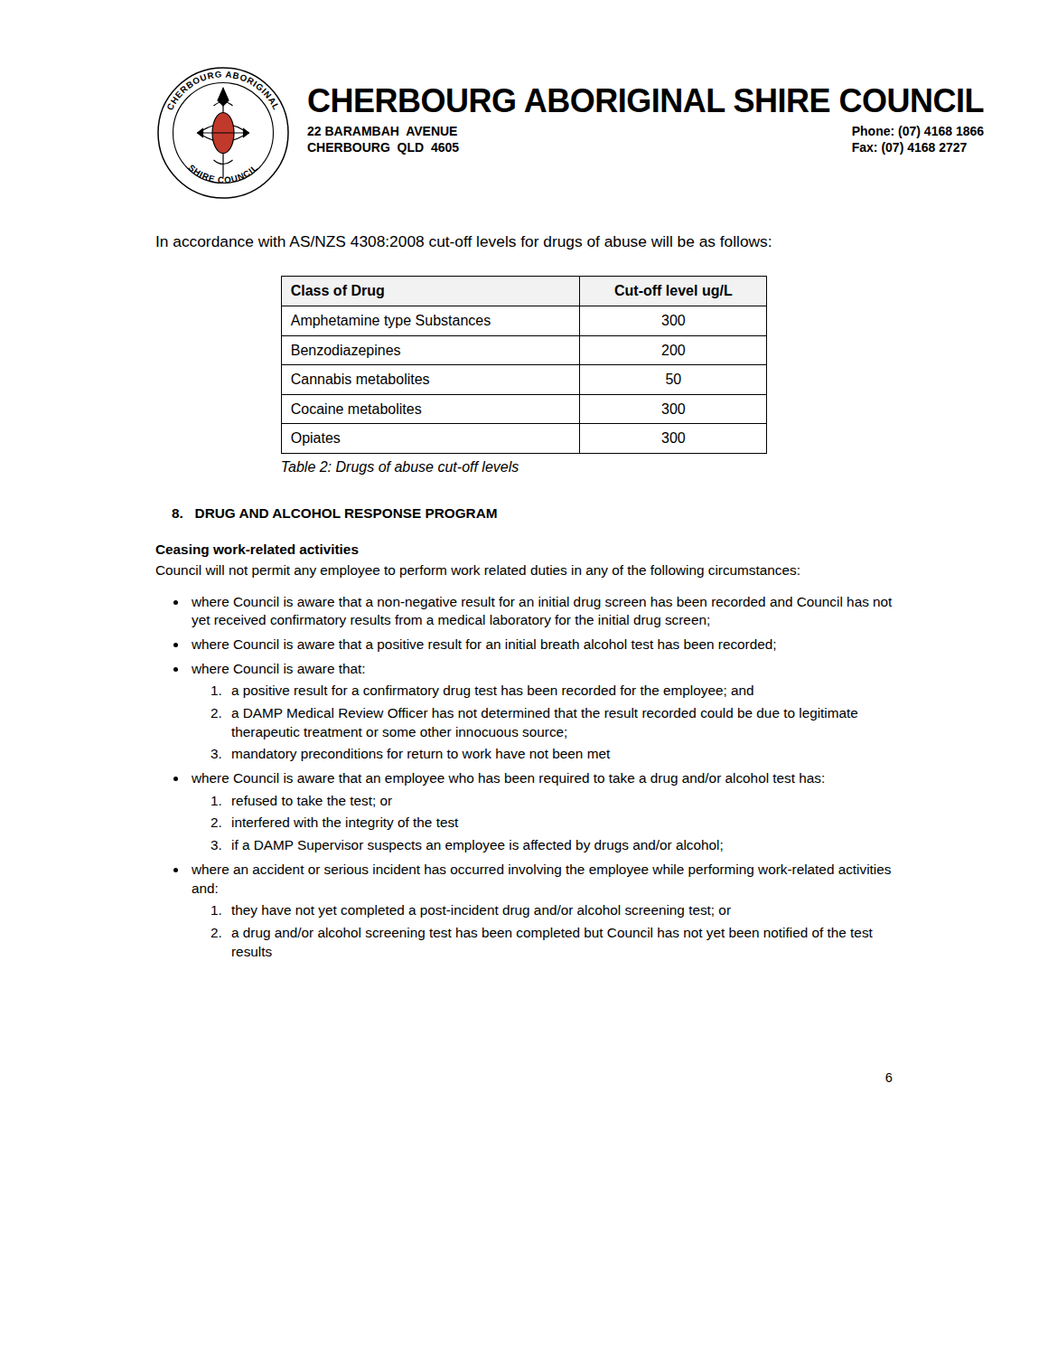CHERBOURG ABORIGINAL SHIRE COUNCIL
CHERBOURG ABORIGINAL SHIRE COUNCIL
22 BARAMBAH AVENUE
CHERBOURG QLD 4605
Phone: (07) 4168 1866
Fax: (07) 4168 2727
In accordance with AS/NZS 4308:2008 cut-off levels for drugs of abuse will be as follows:
| Class of Drug | Cut-off level ug/L |
| --- | --- |
| Amphetamine type Substances | 300 |
| Benzodiazepines | 200 |
| Cannabis metabolites | 50 |
| Cocaine metabolites | 300 |
| Opiates | 300 |
Table 2: Drugs of abuse cut-off levels
8. DRUG AND ALCOHOL RESPONSE PROGRAM
Ceasing work-related activities
Council will not permit any employee to perform work related duties in any of the following circumstances:
where Council is aware that a non-negative result for an initial drug screen has been recorded and Council has not yet received confirmatory results from a medical laboratory for the initial drug screen;
where Council is aware that a positive result for an initial breath alcohol test has been recorded;
where Council is aware that:
a positive result for a confirmatory drug test has been recorded for the employee; and
a DAMP Medical Review Officer has not determined that the result recorded could be due to legitimate therapeutic treatment or some other innocuous source;
mandatory preconditions for return to work have not been met
where Council is aware that an employee who has been required to take a drug and/or alcohol test has:
refused to take the test; or
interfered with the integrity of the test
if a DAMP Supervisor suspects an employee is affected by drugs and/or alcohol;
where an accident or serious incident has occurred involving the employee while performing work-related activities and:
they have not yet completed a post-incident drug and/or alcohol screening test; or
a drug and/or alcohol screening test has been completed but Council has not yet been notified of the test results
6